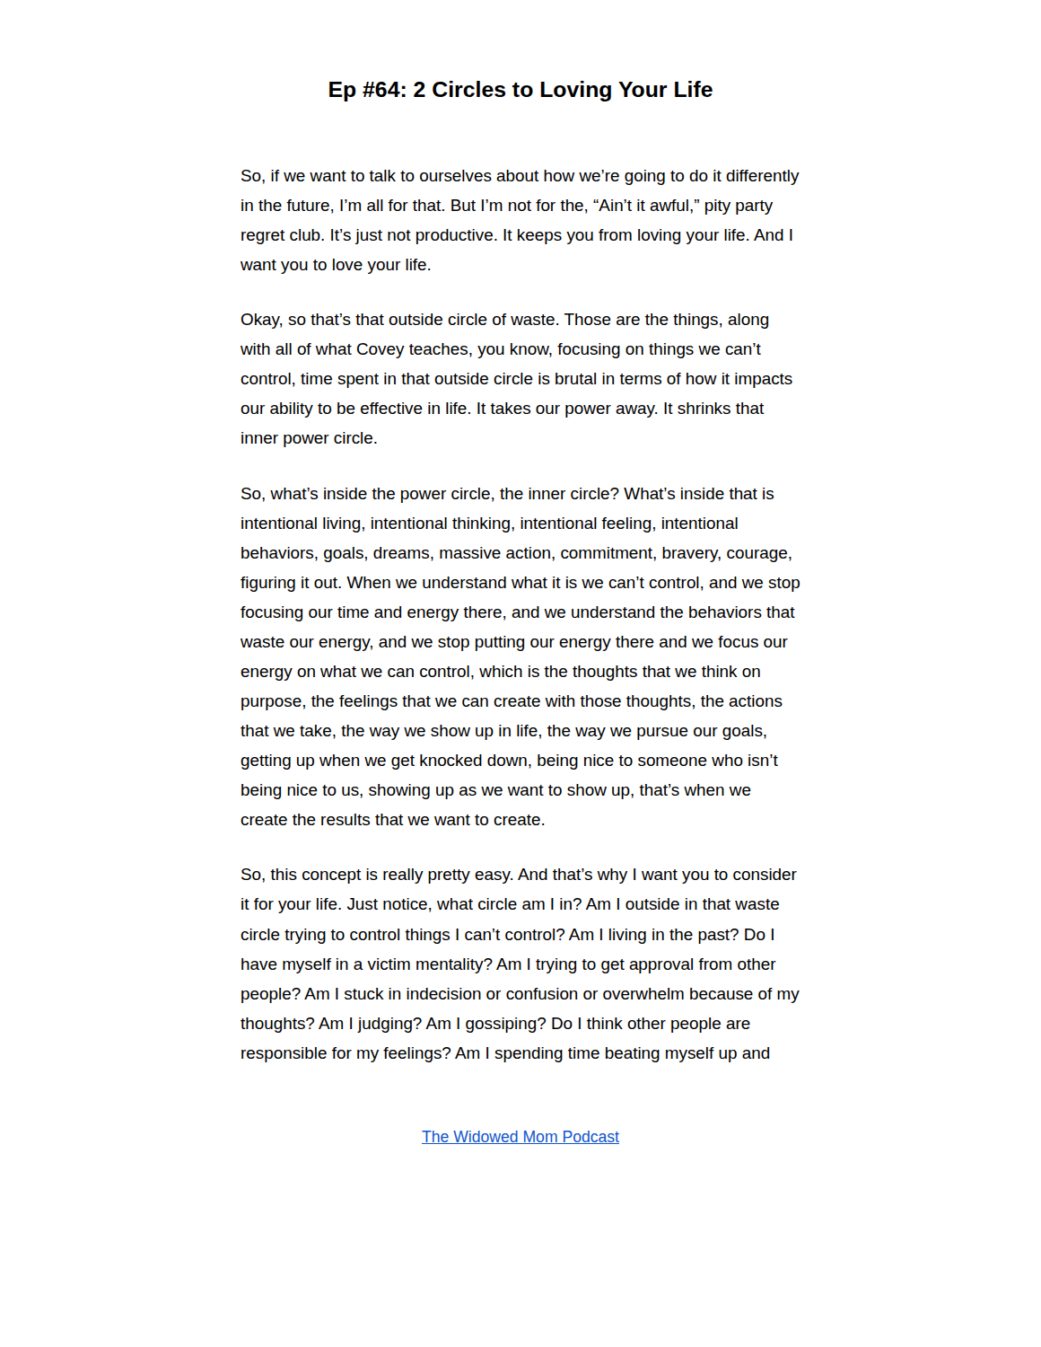Ep #64: 2 Circles to Loving Your Life
So, if we want to talk to ourselves about how we’re going to do it differently in the future, I’m all for that. But I’m not for the, “Ain’t it awful,” pity party regret club. It’s just not productive. It keeps you from loving your life. And I want you to love your life.
Okay, so that’s that outside circle of waste. Those are the things, along with all of what Covey teaches, you know, focusing on things we can’t control, time spent in that outside circle is brutal in terms of how it impacts our ability to be effective in life. It takes our power away. It shrinks that inner power circle.
So, what’s inside the power circle, the inner circle? What’s inside that is intentional living, intentional thinking, intentional feeling, intentional behaviors, goals, dreams, massive action, commitment, bravery, courage, figuring it out. When we understand what it is we can’t control, and we stop focusing our time and energy there, and we understand the behaviors that waste our energy, and we stop putting our energy there and we focus our energy on what we can control, which is the thoughts that we think on purpose, the feelings that we can create with those thoughts, the actions that we take, the way we show up in life, the way we pursue our goals, getting up when we get knocked down, being nice to someone who isn’t being nice to us, showing up as we want to show up, that’s when we create the results that we want to create.
So, this concept is really pretty easy. And that’s why I want you to consider it for your life. Just notice, what circle am I in? Am I outside in that waste circle trying to control things I can’t control? Am I living in the past? Do I have myself in a victim mentality? Am I trying to get approval from other people? Am I stuck in indecision or confusion or overwhelm because of my thoughts? Am I judging? Am I gossiping? Do I think other people are responsible for my feelings? Am I spending time beating myself up and
The Widowed Mom Podcast